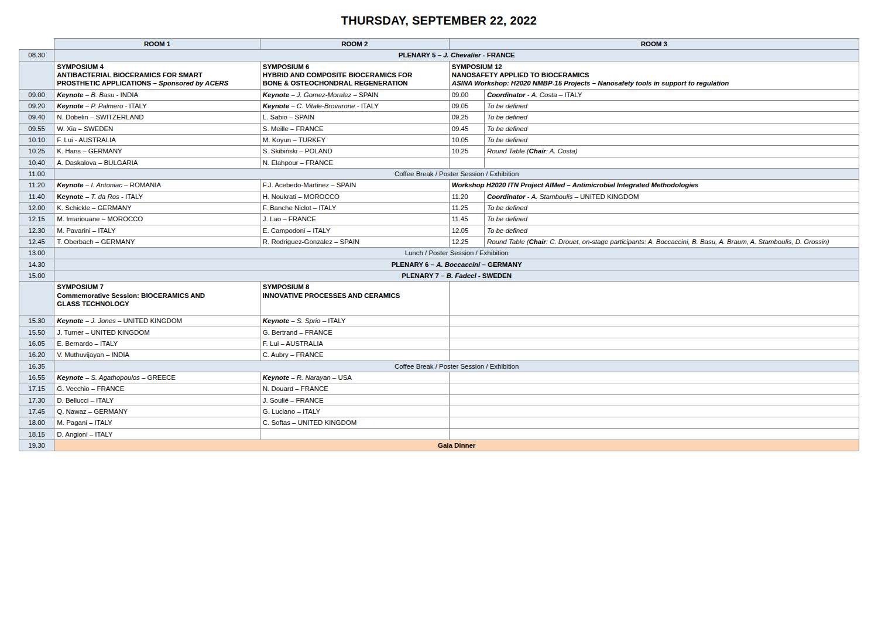THURSDAY, SEPTEMBER 22, 2022
| | ROOM 1 | ROOM 2 | ROOM 3 |
| 08.30 | PLENARY 5 – J. Chevalier - FRANCE |
| | SYMPOSIUM 4 ANTIBACTERIAL BIOCERAMICS FOR SMART PROSTHETIC APPLICATIONS – Sponsored by ACERS | SYMPOSIUM 6 HYBRID AND COMPOSITE BIOCERAMICS FOR BONE & OSTEOCHONDRAL REGENERATION | SYMPOSIUM 12 NANOSAFETY APPLIED TO BIOCERAMICS ASINA Workshop: H2020 NMBP-15 Projects – Nanosafety tools in support to regulation |
| 09.00 | Keynote – B. Basu - INDIA | Keynote – J. Gomez-Moralez – SPAIN | 09.00 | Coordinator - A. Costa – ITALY |
| 09.20 | Keynote – P. Palmero - ITALY | Keynote – C. Vitale-Brovarone - ITALY | 09.05 | To be defined |
| 09.40 | N. Döbelin – SWITZERLAND | L. Sabio – SPAIN | 09.25 | To be defined |
| 09.55 | W. Xia – SWEDEN | S. Meille – FRANCE | 09.45 | To be defined |
| 10.10 | F. Lui - AUSTRALIA | M. Koyun – TURKEY | 10.05 | To be defined |
| 10.25 | K. Hans – GERMANY | S. Skibiński – POLAND | 10.25 | Round Table ( Chair : A. Costa) |
| 10.40 | A. Daskalova – BULGARIA | N. Elahpour – FRANCE | | |
| 11.00 | Coffee Break / Poster Session / Exhibition |
| 11.20 | Keynote – I. Antoniac – ROMANIA | F.J. Acebedo-Martinez – SPAIN | Workshop H2020 ITN Project AIMed – Antimicrobial Integrated Methodologies |
| 11.40 | Keynote – T. da Ros - ITALY | H. Noukrati – MOROCCO | 11.20 | Coordinator - A. Stamboulis – UNITED KINGDOM |
| 12.00 | K. Schickle – GERMANY | F. Banche Niclot – ITALY | 11.25 | To be defined |
| 12.15 | M. Imariouane – MOROCCO | J. Lao – FRANCE | 11.45 | To be defined |
| 12.30 | M. Pavarini – ITALY | E. Campodoni – ITALY | 12.05 | To be defined |
| 12.45 | T. Oberbach – GERMANY | R. Rodriguez-Gonzalez – SPAIN | 12.25 | Round Table ( Chair : C. Drouet, on-stage participants: A. Boccaccini, B. Basu, A. Braum, A. Stamboulis, D. Grossin) |
| 13.00 | Lunch / Poster Session / Exhibition |
| 14.30 | PLENARY 6 – A. Boccaccini – GERMANY |
| 15.00 | PLENARY 7 – B. Fadeel - SWEDEN |
| | SYMPOSIUM 7 Commemorative Session: BIOCERAMICS AND GLASS TECHNOLOGY | SYMPOSIUM 8 INNOVATIVE PROCESSES AND CERAMICS | | |
| 15.30 | Keynote – J. Jones – UNITED KINGDOM | Keynote – S. Sprio – ITALY | | |
| 15.50 | J. Turner – UNITED KINGDOM | G. Bertrand – FRANCE | | |
| 16.05 | E. Bernardo – ITALY | F. Lui – AUSTRALIA | | |
| 16.20 | V. Muthuvijayan – INDIA | C. Aubry – FRANCE | | |
| 16.35 | Coffee Break / Poster Session / Exhibition |
| 16.55 | Keynote – S. Agathopoulos – GREECE | Keynote – R. Narayan – USA | | |
| 17.15 | G. Vecchio – FRANCE | N. Douard – FRANCE | | |
| 17.30 | D. Bellucci – ITALY | J. Soulié – FRANCE | | |
| 17.45 | Q. Nawaz – GERMANY | G. Luciano – ITALY | | |
| 18.00 | M. Pagani – ITALY | C. Softas – UNITED KINGDOM | | |
| 18.15 | D. Angioni – ITALY | | | |
| 19.30 | Gala Dinner |